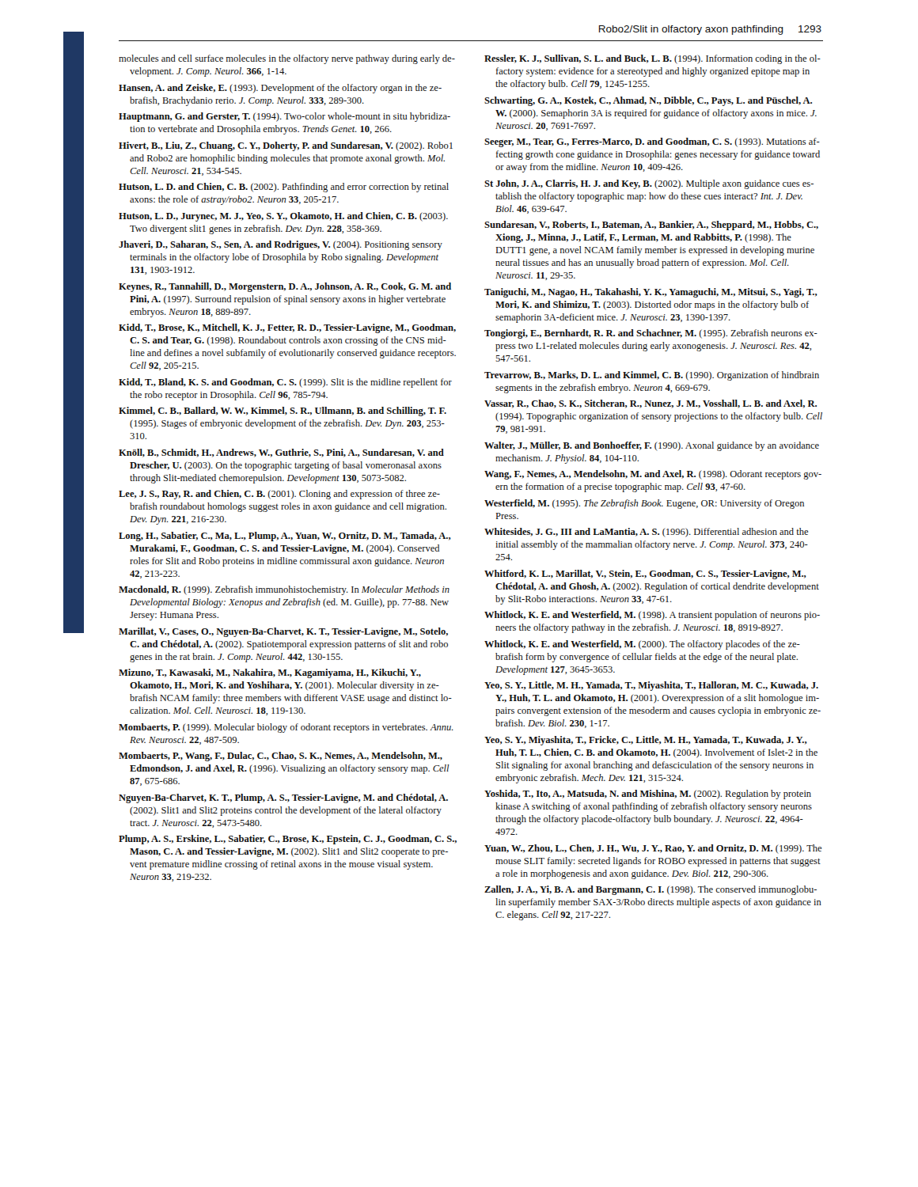Development
Robo2/Slit in olfactory axon pathfinding1293
molecules and cell surface molecules in the olfactory nerve pathway during early development. J. Comp. Neurol. 366, 1-14.
Hansen, A. and Zeiske, E. (1993). Development of the olfactory organ in the zebrafish, Brachydanio rerio. J. Comp. Neurol. 333, 289-300.
Hauptmann, G. and Gerster, T. (1994). Two-color whole-mount in situ hybridization to vertebrate and Drosophila embryos. Trends Genet. 10, 266.
Hivert, B., Liu, Z., Chuang, C. Y., Doherty, P. and Sundaresan, V. (2002). Robo1 and Robo2 are homophilic binding molecules that promote axonal growth. Mol. Cell. Neurosci. 21, 534-545.
Hutson, L. D. and Chien, C. B. (2002). Pathfinding and error correction by retinal axons: the role of astray/robo2. Neuron 33, 205-217.
Hutson, L. D., Jurynec, M. J., Yeo, S. Y., Okamoto, H. and Chien, C. B. (2003). Two divergent slit1 genes in zebrafish. Dev. Dyn. 228, 358-369.
Jhaveri, D., Saharan, S., Sen, A. and Rodrigues, V. (2004). Positioning sensory terminals in the olfactory lobe of Drosophila by Robo signaling. Development 131, 1903-1912.
Keynes, R., Tannahill, D., Morgenstern, D. A., Johnson, A. R., Cook, G. M. and Pini, A. (1997). Surround repulsion of spinal sensory axons in higher vertebrate embryos. Neuron 18, 889-897.
Kidd, T., Brose, K., Mitchell, K. J., Fetter, R. D., Tessier-Lavigne, M., Goodman, C. S. and Tear, G. (1998). Roundabout controls axon crossing of the CNS midline and defines a novel subfamily of evolutionarily conserved guidance receptors. Cell 92, 205-215.
Kidd, T., Bland, K. S. and Goodman, C. S. (1999). Slit is the midline repellent for the robo receptor in Drosophila. Cell 96, 785-794.
Kimmel, C. B., Ballard, W. W., Kimmel, S. R., Ullmann, B. and Schilling, T. F. (1995). Stages of embryonic development of the zebrafish. Dev. Dyn. 203, 253-310.
Knöll, B., Schmidt, H., Andrews, W., Guthrie, S., Pini, A., Sundaresan, V. and Drescher, U. (2003). On the topographic targeting of basal vomeronasal axons through Slit-mediated chemorepulsion. Development 130, 5073-5082.
Lee, J. S., Ray, R. and Chien, C. B. (2001). Cloning and expression of three zebrafish roundabout homologs suggest roles in axon guidance and cell migration. Dev. Dyn. 221, 216-230.
Long, H., Sabatier, C., Ma, L., Plump, A., Yuan, W., Ornitz, D. M., Tamada, A., Murakami, F., Goodman, C. S. and Tessier-Lavigne, M. (2004). Conserved roles for Slit and Robo proteins in midline commissural axon guidance. Neuron 42, 213-223.
Macdonald, R. (1999). Zebrafish immunohistochemistry. In Molecular Methods in Developmental Biology: Xenopus and Zebrafish (ed. M. Guille), pp. 77-88. New Jersey: Humana Press.
Marillat, V., Cases, O., Nguyen-Ba-Charvet, K. T., Tessier-Lavigne, M., Sotelo, C. and Chédotal, A. (2002). Spatiotemporal expression patterns of slit and robo genes in the rat brain. J. Comp. Neurol. 442, 130-155.
Mizuno, T., Kawasaki, M., Nakahira, M., Kagamiyama, H., Kikuchi, Y., Okamoto, H., Mori, K. and Yoshihara, Y. (2001). Molecular diversity in zebrafish NCAM family: three members with different VASE usage and distinct localization. Mol. Cell. Neurosci. 18, 119-130.
Mombaerts, P. (1999). Molecular biology of odorant receptors in vertebrates. Annu. Rev. Neurosci. 22, 487-509.
Mombaerts, P., Wang, F., Dulac, C., Chao, S. K., Nemes, A., Mendelsohn, M., Edmondson, J. and Axel, R. (1996). Visualizing an olfactory sensory map. Cell 87, 675-686.
Nguyen-Ba-Charvet, K. T., Plump, A. S., Tessier-Lavigne, M. and Chédotal, A. (2002). Slit1 and Slit2 proteins control the development of the lateral olfactory tract. J. Neurosci. 22, 5473-5480.
Plump, A. S., Erskine, L., Sabatier, C., Brose, K., Epstein, C. J., Goodman, C. S., Mason, C. A. and Tessier-Lavigne, M. (2002). Slit1 and Slit2 cooperate to prevent premature midline crossing of retinal axons in the mouse visual system. Neuron 33, 219-232.
Ressler, K. J., Sullivan, S. L. and Buck, L. B. (1994). Information coding in the olfactory system: evidence for a stereotyped and highly organized epitope map in the olfactory bulb. Cell 79, 1245-1255.
Schwarting, G. A., Kostek, C., Ahmad, N., Dibble, C., Pays, L. and Püschel, A. W. (2000). Semaphorin 3A is required for guidance of olfactory axons in mice. J. Neurosci. 20, 7691-7697.
Seeger, M., Tear, G., Ferres-Marco, D. and Goodman, C. S. (1993). Mutations affecting growth cone guidance in Drosophila: genes necessary for guidance toward or away from the midline. Neuron 10, 409-426.
St John, J. A., Clarris, H. J. and Key, B. (2002). Multiple axon guidance cues establish the olfactory topographic map: how do these cues interact? Int. J. Dev. Biol. 46, 639-647.
Sundaresan, V., Roberts, I., Bateman, A., Bankier, A., Sheppard, M., Hobbs, C., Xiong, J., Minna, J., Latif, F., Lerman, M. and Rabbitts, P. (1998). The DUTT1 gene, a novel NCAM family member is expressed in developing murine neural tissues and has an unusually broad pattern of expression. Mol. Cell. Neurosci. 11, 29-35.
Taniguchi, M., Nagao, H., Takahashi, Y. K., Yamaguchi, M., Mitsui, S., Yagi, T., Mori, K. and Shimizu, T. (2003). Distorted odor maps in the olfactory bulb of semaphorin 3A-deficient mice. J. Neurosci. 23, 1390-1397.
Tongiorgi, E., Bernhardt, R. R. and Schachner, M. (1995). Zebrafish neurons express two L1-related molecules during early axonogenesis. J. Neurosci. Res. 42, 547-561.
Trevarrow, B., Marks, D. L. and Kimmel, C. B. (1990). Organization of hindbrain segments in the zebrafish embryo. Neuron 4, 669-679.
Vassar, R., Chao, S. K., Sitcheran, R., Nunez, J. M., Vosshall, L. B. and Axel, R. (1994). Topographic organization of sensory projections to the olfactory bulb. Cell 79, 981-991.
Walter, J., Müller, B. and Bonhoeffer, F. (1990). Axonal guidance by an avoidance mechanism. J. Physiol. 84, 104-110.
Wang, F., Nemes, A., Mendelsohn, M. and Axel, R. (1998). Odorant receptors govern the formation of a precise topographic map. Cell 93, 47-60.
Westerfield, M. (1995). The Zebrafish Book. Eugene, OR: University of Oregon Press.
Whitesides, J. G., III and LaMantia, A. S. (1996). Differential adhesion and the initial assembly of the mammalian olfactory nerve. J. Comp. Neurol. 373, 240-254.
Whitford, K. L., Marillat, V., Stein, E., Goodman, C. S., Tessier-Lavigne, M., Chédotal, A. and Ghosh, A. (2002). Regulation of cortical dendrite development by Slit-Robo interactions. Neuron 33, 47-61.
Whitlock, K. E. and Westerfield, M. (1998). A transient population of neurons pioneers the olfactory pathway in the zebrafish. J. Neurosci. 18, 8919-8927.
Whitlock, K. E. and Westerfield, M. (2000). The olfactory placodes of the zebrafish form by convergence of cellular fields at the edge of the neural plate. Development 127, 3645-3653.
Yeo, S. Y., Little, M. H., Yamada, T., Miyashita, T., Halloran, M. C., Kuwada, J. Y., Huh, T. L. and Okamoto, H. (2001). Overexpression of a slit homologue impairs convergent extension of the mesoderm and causes cyclopia in embryonic zebrafish. Dev. Biol. 230, 1-17.
Yeo, S. Y., Miyashita, T., Fricke, C., Little, M. H., Yamada, T., Kuwada, J. Y., Huh, T. L., Chien, C. B. and Okamoto, H. (2004). Involvement of Islet-2 in the Slit signaling for axonal branching and defasciculation of the sensory neurons in embryonic zebrafish. Mech. Dev. 121, 315-324.
Yoshida, T., Ito, A., Matsuda, N. and Mishina, M. (2002). Regulation by protein kinase A switching of axonal pathfinding of zebrafish olfactory sensory neurons through the olfactory placode-olfactory bulb boundary. J. Neurosci. 22, 4964-4972.
Yuan, W., Zhou, L., Chen, J. H., Wu, J. Y., Rao, Y. and Ornitz, D. M. (1999). The mouse SLIT family: secreted ligands for ROBO expressed in patterns that suggest a role in morphogenesis and axon guidance. Dev. Biol. 212, 290-306.
Zallen, J. A., Yi, B. A. and Bargmann, C. I. (1998). The conserved immunoglobulin superfamily member SAX-3/Robo directs multiple aspects of axon guidance in C. elegans. Cell 92, 217-227.